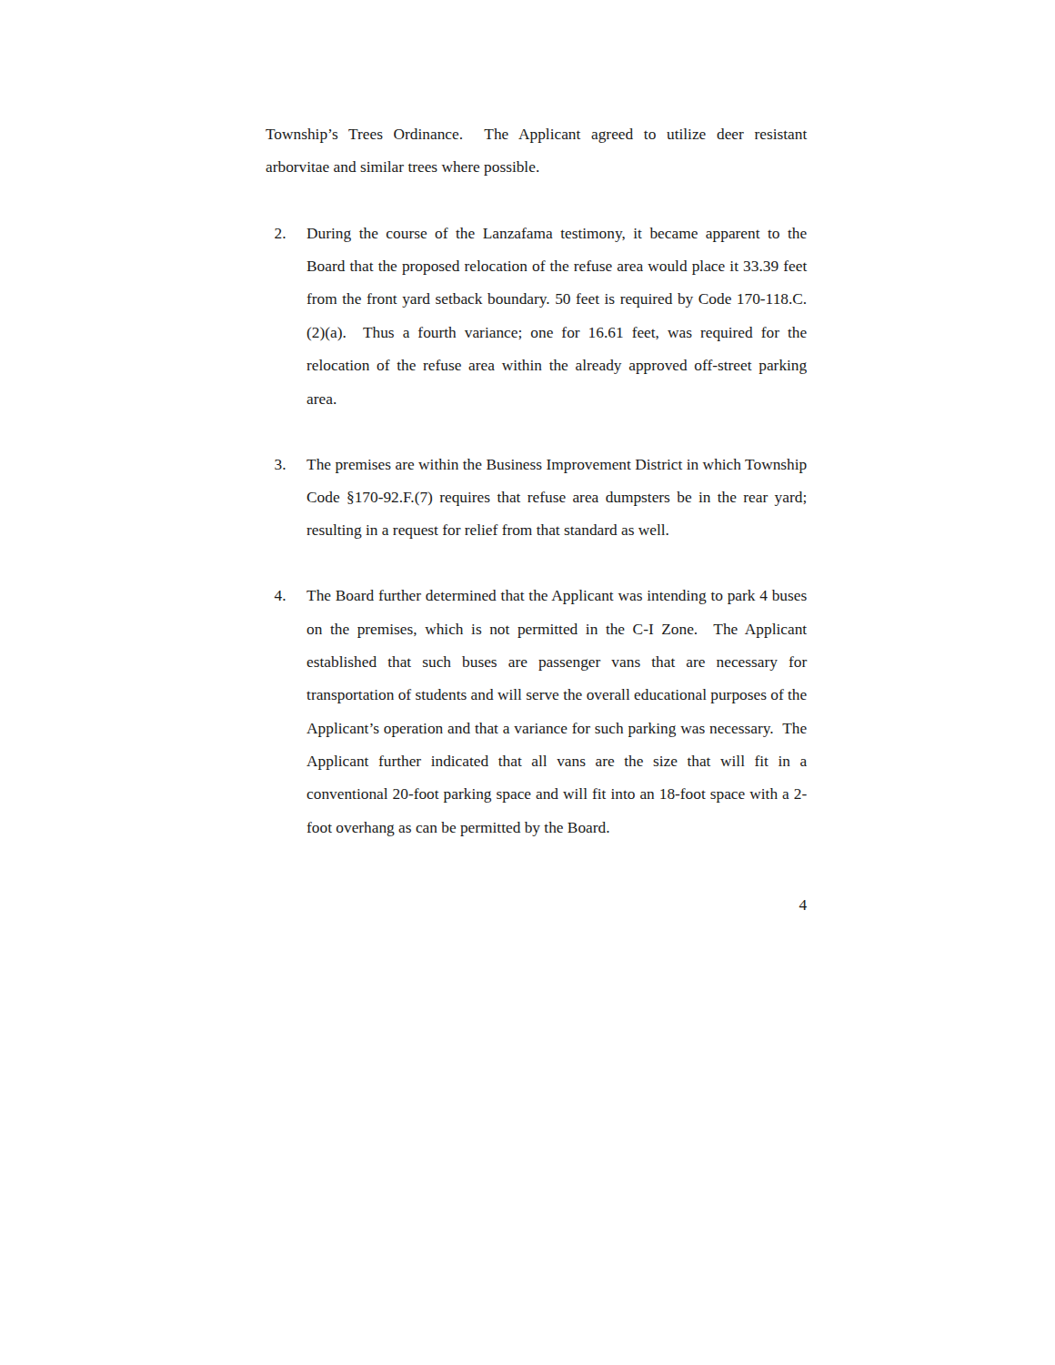Township’s Trees Ordinance. The Applicant agreed to utilize deer resistant arborvitae and similar trees where possible.
2. During the course of the Lanzafama testimony, it became apparent to the Board that the proposed relocation of the refuse area would place it 33.39 feet from the front yard setback boundary. 50 feet is required by Code 170-118.C.(2)(a). Thus a fourth variance; one for 16.61 feet, was required for the relocation of the refuse area within the already approved off-street parking area.
3. The premises are within the Business Improvement District in which Township Code §170-92.F.(7) requires that refuse area dumpsters be in the rear yard; resulting in a request for relief from that standard as well.
4. The Board further determined that the Applicant was intending to park 4 buses on the premises, which is not permitted in the C-I Zone. The Applicant established that such buses are passenger vans that are necessary for transportation of students and will serve the overall educational purposes of the Applicant’s operation and that a variance for such parking was necessary. The Applicant further indicated that all vans are the size that will fit in a conventional 20-foot parking space and will fit into an 18-foot space with a 2-foot overhang as can be permitted by the Board.
4